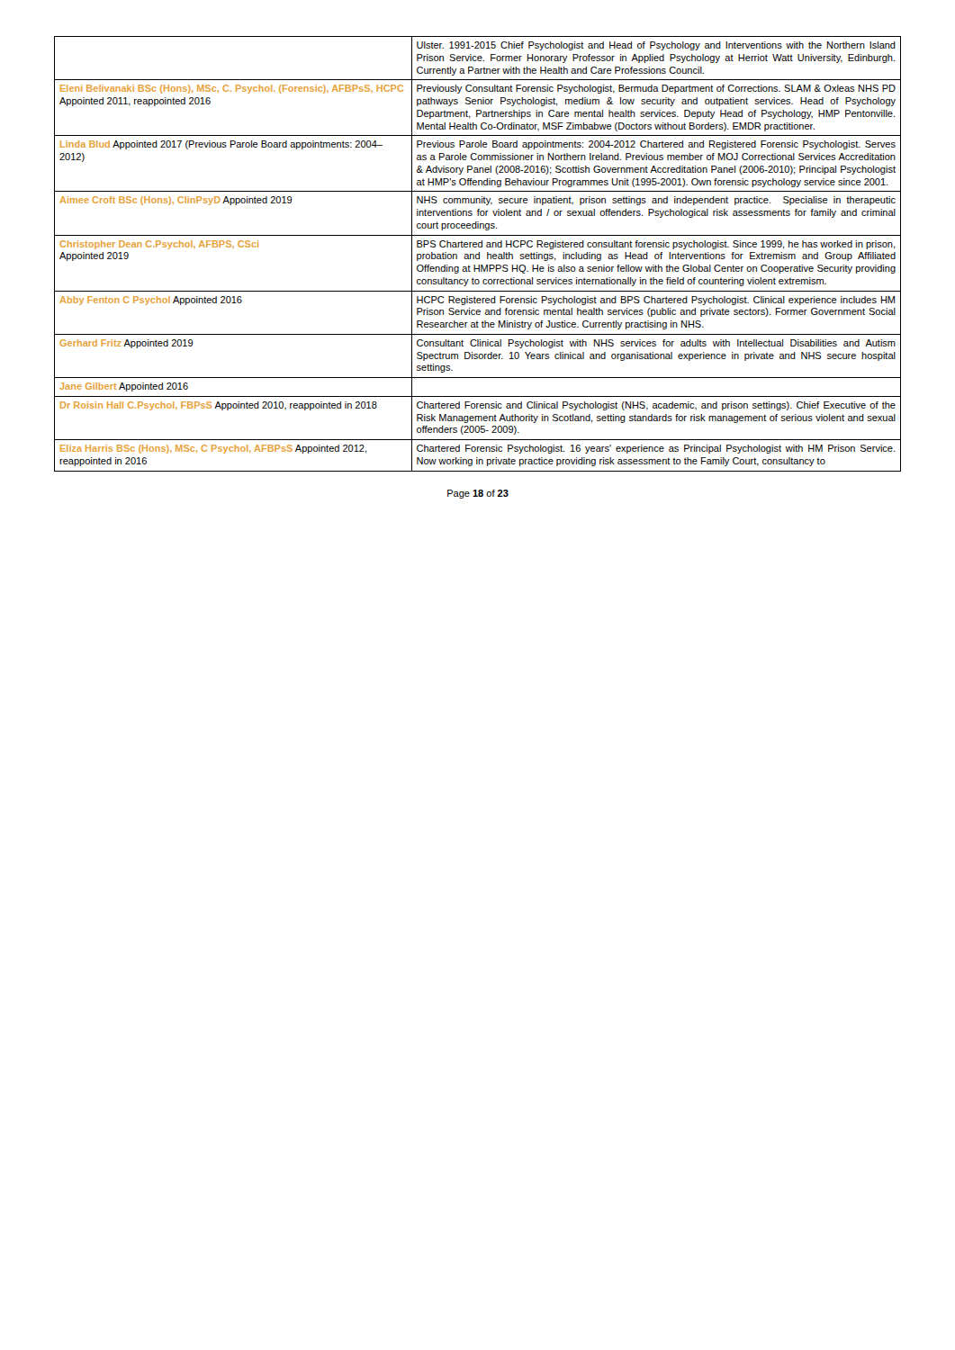| | Ulster. 1991-2015 Chief Psychologist and Head of Psychology and Interventions with the Northern Island Prison Service. Former Honorary Professor in Applied Psychology at Herriot Watt University, Edinburgh. Currently a Partner with the Health and Care Professions Council. |
| Eleni Belivanaki BSc (Hons), MSc, C. Psychol. (Forensic), AFBPsS, HCPC Appointed 2011, reappointed 2016 | Previously Consultant Forensic Psychologist, Bermuda Department of Corrections. SLAM & Oxleas NHS PD pathways Senior Psychologist, medium & low security and outpatient services. Head of Psychology Department, Partnerships in Care mental health services. Deputy Head of Psychology, HMP Pentonville. Mental Health Co-Ordinator, MSF Zimbabwe (Doctors without Borders). EMDR practitioner. |
| Linda Blud Appointed 2017 (Previous Parole Board appointments: 2004–2012) | Previous Parole Board appointments: 2004-2012 Chartered and Registered Forensic Psychologist. Serves as a Parole Commissioner in Northern Ireland. Previous member of MOJ Correctional Services Accreditation & Advisory Panel (2008-2016); Scottish Government Accreditation Panel (2006-2010); Principal Psychologist at HMP's Offending Behaviour Programmes Unit (1995-2001). Own forensic psychology service since 2001. |
| Aimee Croft BSc (Hons), ClinPsyD Appointed 2019 | NHS community, secure inpatient, prison settings and independent practice. Specialise in therapeutic interventions for violent and / or sexual offenders. Psychological risk assessments for family and criminal court proceedings. |
| Christopher Dean C.Psychol, AFBPS, CSci Appointed 2019 | BPS Chartered and HCPC Registered consultant forensic psychologist. Since 1999, he has worked in prison, probation and health settings, including as Head of Interventions for Extremism and Group Affiliated Offending at HMPPS HQ. He is also a senior fellow with the Global Center on Cooperative Security providing consultancy to correctional services internationally in the field of countering violent extremism. |
| Abby Fenton C Psychol Appointed 2016 | HCPC Registered Forensic Psychologist and BPS Chartered Psychologist. Clinical experience includes HM Prison Service and forensic mental health services (public and private sectors). Former Government Social Researcher at the Ministry of Justice. Currently practising in NHS. |
| Gerhard Fritz Appointed 2019 | Consultant Clinical Psychologist with NHS services for adults with Intellectual Disabilities and Autism Spectrum Disorder. 10 Years clinical and organisational experience in private and NHS secure hospital settings. |
| Jane Gilbert Appointed 2016 | |
| Dr Roisin Hall C.Psychol, FBPsS Appointed 2010, reappointed in 2018 | Chartered Forensic and Clinical Psychologist (NHS, academic, and prison settings). Chief Executive of the Risk Management Authority in Scotland, setting standards for risk management of serious violent and sexual offenders (2005- 2009). |
| Eliza Harris BSc (Hons), MSc, C Psychol, AFBPsS Appointed 2012, reappointed in 2016 | Chartered Forensic Psychologist. 16 years' experience as Principal Psychologist with HM Prison Service. Now working in private practice providing risk assessment to the Family Court, consultancy to |
Page 18 of 23